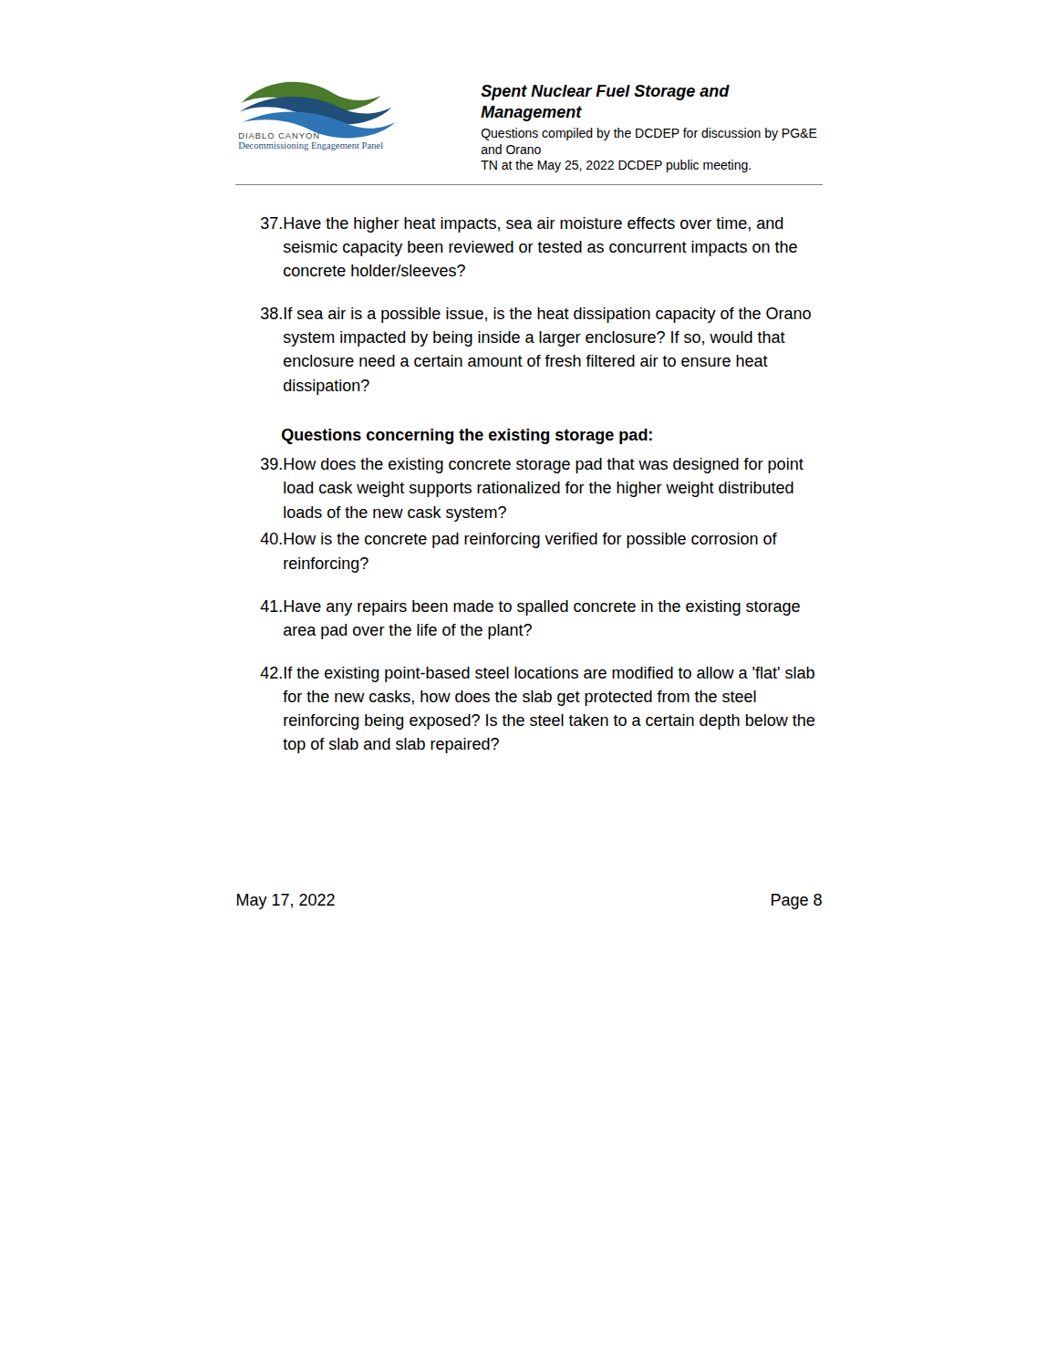DIABLO CANYON Decommissioning Engagement Panel
Spent Nuclear Fuel Storage and Management
Questions compiled by the DCDEP for discussion by PG&E and Orano
TN at the May 25, 2022 DCDEP public meeting.
37. Have the higher heat impacts, sea air moisture effects over time, and seismic capacity been reviewed or tested as concurrent impacts on the concrete holder/sleeves?
38. If sea air is a possible issue, is the heat dissipation capacity of the Orano system impacted by being inside a larger enclosure? If so, would that enclosure need a certain amount of fresh filtered air to ensure heat dissipation?
Questions concerning the existing storage pad:
39. How does the existing concrete storage pad that was designed for point load cask weight supports rationalized for the higher weight distributed loads of the new cask system?
40. How is the concrete pad reinforcing verified for possible corrosion of reinforcing?
41. Have any repairs been made to spalled concrete in the existing storage area pad over the life of the plant?
42. If the existing point-based steel locations are modified to allow a 'flat' slab for the new casks, how does the slab get protected from the steel reinforcing being exposed? Is the steel taken to a certain depth below the top of slab and slab repaired?
May 17, 2022 Page 8